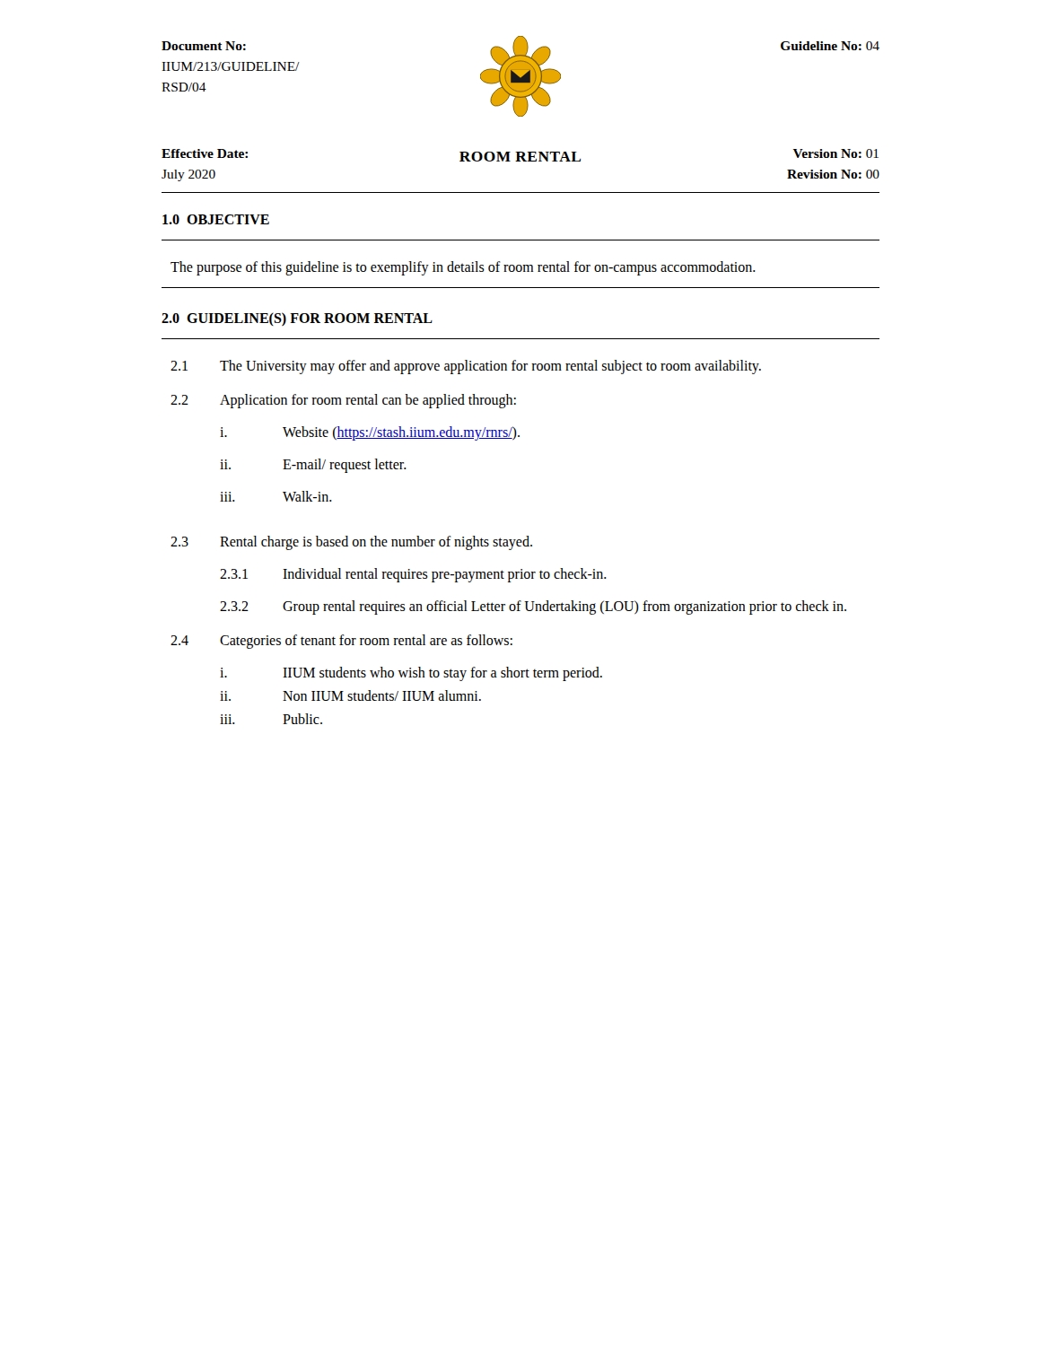Document No:
IIUM/213/GUIDELINE/
RSD/04
Guideline No: 04
Effective Date:
July 2020
ROOM RENTAL
Version No: 01
Revision No: 00
1.0 OBJECTIVE
The purpose of this guideline is to exemplify in details of room rental for on-campus accommodation.
2.0 GUIDELINE(S) FOR ROOM RENTAL
2.1
The University may offer and approve application for room rental subject to room availability.
2.2
Application for room rental can be applied through:
i. Website (https://stash.iium.edu.my/rnrs/).
ii. E-mail/ request letter.
iii. Walk-in.
2.3
Rental charge is based on the number of nights stayed.
2.3.1
Individual rental requires pre-payment prior to check-in.
2.3.2
Group rental requires an official Letter of Undertaking (LOU) from organization prior to check in.
2.4
Categories of tenant for room rental are as follows:
i. IIUM students who wish to stay for a short term period.
ii. Non IIUM students/ IIUM alumni.
iii. Public.